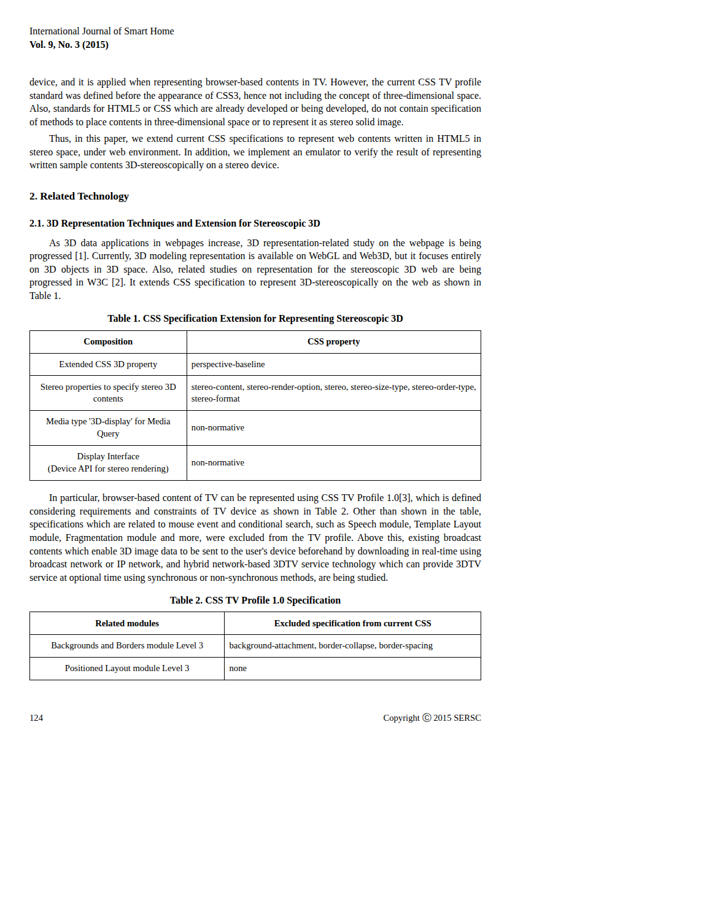International Journal of Smart Home
Vol. 9, No. 3 (2015)
device, and it is applied when representing browser-based contents in TV. However, the current CSS TV profile standard was defined before the appearance of CSS3, hence not including the concept of three-dimensional space. Also, standards for HTML5 or CSS which are already developed or being developed, do not contain specification of methods to place contents in three-dimensional space or to represent it as stereo solid image.
Thus, in this paper, we extend current CSS specifications to represent web contents written in HTML5 in stereo space, under web environment. In addition, we implement an emulator to verify the result of representing written sample contents 3D-stereoscopically on a stereo device.
2. Related Technology
2.1. 3D Representation Techniques and Extension for Stereoscopic 3D
As 3D data applications in webpages increase, 3D representation-related study on the webpage is being progressed [1]. Currently, 3D modeling representation is available on WebGL and Web3D, but it focuses entirely on 3D objects in 3D space. Also, related studies on representation for the stereoscopic 3D web are being progressed in W3C [2]. It extends CSS specification to represent 3D-stereoscopically on the web as shown in Table 1.
Table 1. CSS Specification Extension for Representing Stereoscopic 3D
| Composition | CSS property |
| --- | --- |
| Extended CSS 3D property | perspective-baseline |
| Stereo properties to specify stereo 3D contents | stereo-content, stereo-render-option, stereo, stereo-size-type, stereo-order-type, stereo-format |
| Media type '3D-display' for Media Query | non-normative |
| Display Interface (Device API for stereo rendering) | non-normative |
In particular, browser-based content of TV can be represented using CSS TV Profile 1.0[3], which is defined considering requirements and constraints of TV device as shown in Table 2. Other than shown in the table, specifications which are related to mouse event and conditional search, such as Speech module, Template Layout module, Fragmentation module and more, were excluded from the TV profile. Above this, existing broadcast contents which enable 3D image data to be sent to the user's device beforehand by downloading in real-time using broadcast network or IP network, and hybrid network-based 3DTV service technology which can provide 3DTV service at optional time using synchronous or non-synchronous methods, are being studied.
Table 2. CSS TV Profile 1.0 Specification
| Related modules | Excluded specification from current CSS |
| --- | --- |
| Backgrounds and Borders module Level 3 | background-attachment, border-collapse, border-spacing |
| Positioned Layout module Level 3 | none |
124 Copyright Ⓒ 2015 SERSC